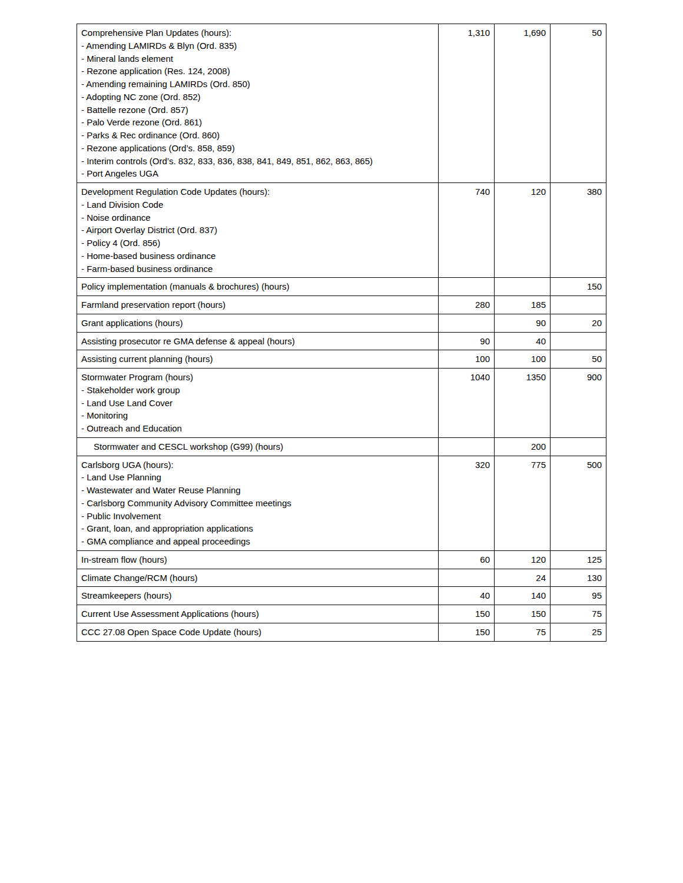| Comprehensive Plan Updates (hours): - Amending LAMIRDs & Blyn (Ord. 835) - Mineral lands element - Rezone application (Res. 124, 2008) - Amending remaining LAMIRDs (Ord. 850) - Adopting NC zone (Ord. 852) - Battelle rezone (Ord. 857) - Palo Verde rezone (Ord. 861) - Parks & Rec ordinance (Ord. 860) - Rezone applications (Ord’s. 858, 859) - Interim controls (Ord’s. 832, 833, 836, 838, 841, 849, 851, 862, 863, 865) - Port Angeles UGA | 1,310 | 1,690 | 50 |
| Development Regulation Code Updates (hours): - Land Division Code - Noise ordinance - Airport Overlay District (Ord. 837) - Policy 4 (Ord. 856) - Home-based business ordinance - Farm-based business ordinance | 740 | 120 | 380 |
| Policy implementation (manuals & brochures) (hours) | | | 150 |
| Farmland preservation report (hours) | 280 | 185 | |
| Grant applications (hours) | | 90 | 20 |
| Assisting prosecutor re GMA defense & appeal (hours) | 90 | 40 | |
| Assisting current planning (hours) | 100 | 100 | 50 |
| Stormwater Program (hours) - Stakeholder work group - Land Use Land Cover - Monitoring - Outreach and Education | 1040 | 1350 | 900 |
| Stormwater and CESCL workshop (G99) (hours) | | 200 | |
| Carlsborg UGA (hours): - Land Use Planning - Wastewater and Water Reuse Planning - Carlsborg Community Advisory Committee meetings - Public Involvement - Grant, loan, and appropriation applications - GMA compliance and appeal proceedings | 320 | 775 | 500 |
| In-stream flow (hours) | 60 | 120 | 125 |
| Climate Change/RCM (hours) | | 24 | 130 |
| Streamkeepers (hours) | 40 | 140 | 95 |
| Current Use Assessment Applications (hours) | 150 | 150 | 75 |
| CCC 27.08 Open Space Code Update (hours) | 150 | 75 | 25 |